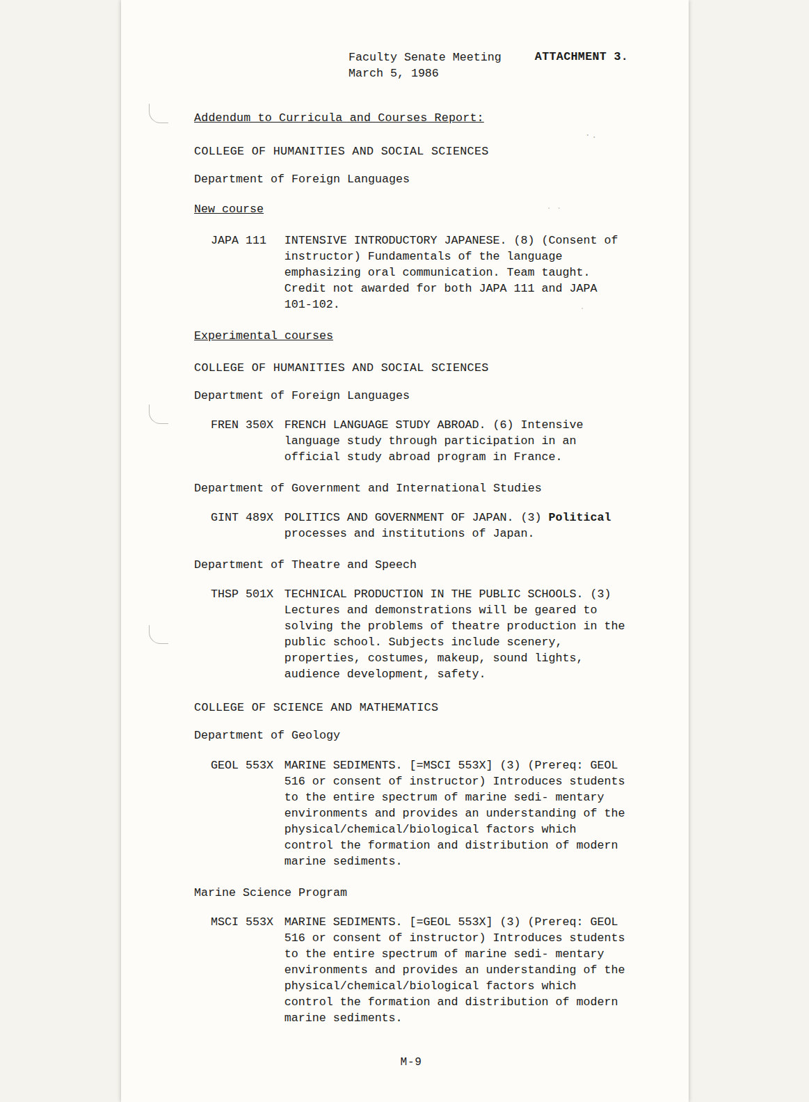·.
· ·
·
Faculty Senate Meeting
March 5, 1986
ATTACHMENT 3.
Addendum to Curricula and Courses Report:
COLLEGE OF HUMANITIES AND SOCIAL SCIENCES
Department of Foreign Languages
New course
JAPA 111
INTENSIVE INTRODUCTORY JAPANESE. (8) (Consent of instructor) Fundamentals of the language emphasizing oral communication. Team taught. Credit not awarded for both JAPA 111 and JAPA 101-102.
Experimental courses
COLLEGE OF HUMANITIES AND SOCIAL SCIENCES
Department of Foreign Languages
FREN 350X
FRENCH LANGUAGE STUDY ABROAD. (6) Intensive language study through participation in an official study abroad program in France.
Department of Government and International Studies
GINT 489X
POLITICS AND GOVERNMENT OF JAPAN. (3) Political processes and institutions of Japan.
Department of Theatre and Speech
THSP 501X
TECHNICAL PRODUCTION IN THE PUBLIC SCHOOLS. (3) Lectures and demonstrations will be geared to solving the problems of theatre production in the public school. Subjects include scenery, properties, costumes, makeup, sound lights, audience development, safety.
COLLEGE OF SCIENCE AND MATHEMATICS
Department of Geology
GEOL 553X
MARINE SEDIMENTS. [=MSCI 553X] (3) (Prereq: GEOL 516 or consent of instructor) Introduces students to the entire spectrum of marine sedi- mentary environments and provides an understanding of the physical/chemical/biological factors which control the formation and distribution of modern marine sediments.
Marine Science Program
MSCI 553X
MARINE SEDIMENTS. [=GEOL 553X] (3) (Prereq: GEOL 516 or consent of instructor) Introduces students to the entire spectrum of marine sedi- mentary environments and provides an understanding of the physical/chemical/biological factors which control the formation and distribution of modern marine sediments.
M-9